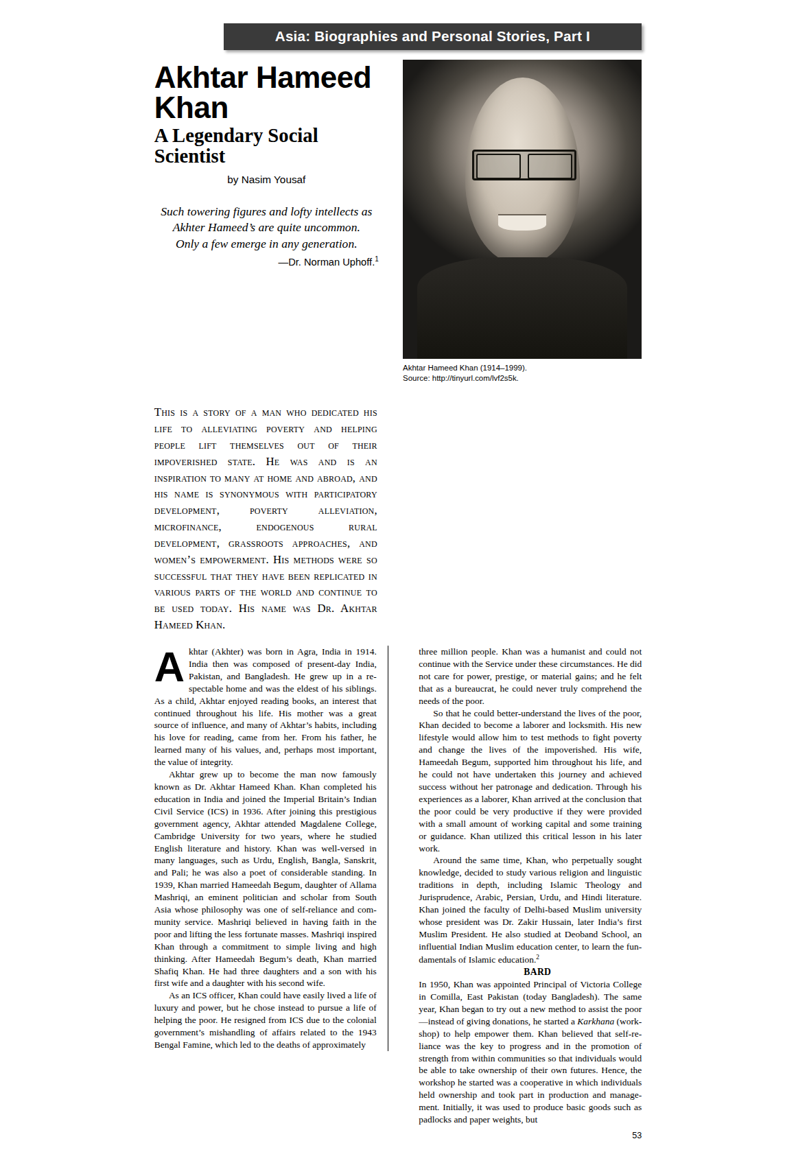Asia: Biographies and Personal Stories, Part I
Akhtar Hameed Khan
A Legendary Social Scientist
by Nasim Yousaf
Such towering figures and lofty intellects as
Akhter Hameed’s are quite uncommon.
Only a few emerge in any generation.
—Dr. Norman Uphoff.1
Akhtar Hameed Khan (1914–1999).
Source: http://tinyurl.com/lvf2s5k.
This is a story of a man who dedicated his life to alleviating poverty and helping people lift themselves out of their impoverished state. He was and is an inspiration to many at home and abroad, and his name is synonymous with participatory development, poverty alleviation, microfinance, endogenous rural development, grassroots approaches, and women’s empowerment. His methods were so successful that they have been replicated in various parts of the world and continue to be used today. His name was Dr. Akhtar Hameed Khan.
Akhtar (Akhter) was born in Agra, India in 1914. India then was composed of present-day India, Pakistan, and Bangladesh. He grew up in a respectable home and was the eldest of his siblings. As a child, Akhtar enjoyed reading books, an interest that continued throughout his life. His mother was a great source of influence, and many of Akhtar’s habits, including his love for reading, came from her. From his father, he learned many of his values, and, perhaps most important, the value of integrity.
Akhtar grew up to become the man now famously known as Dr. Akhtar Hameed Khan. Khan completed his education in India and joined the Imperial Britain’s Indian Civil Service (ICS) in 1936. After joining this prestigious government agency, Akhtar attended Magdalene College, Cambridge University for two years, where he studied English literature and history. Khan was well-versed in many languages, such as Urdu, English, Bangla, Sanskrit, and Pali; he was also a poet of considerable standing. In 1939, Khan married Hameedah Begum, daughter of Allama Mashriqi, an eminent politician and scholar from South Asia whose philosophy was one of self-reliance and community service. Mashriqi believed in having faith in the poor and lifting the less fortunate masses. Mashriqi inspired Khan through a commitment to simple living and high thinking. After Hameedah Begum’s death, Khan married Shafiq Khan. He had three daughters and a son with his first wife and a daughter with his second wife.
As an ICS officer, Khan could have easily lived a life of luxury and power, but he chose instead to pursue a life of helping the poor. He resigned from ICS due to the colonial government’s mishandling of affairs related to the 1943 Bengal Famine, which led to the deaths of approximately
three million people. Khan was a humanist and could not continue with the Service under these circumstances. He did not care for power, prestige, or material gains; and he felt that as a bureaucrat, he could never truly comprehend the needs of the poor.
So that he could better-understand the lives of the poor, Khan decided to become a laborer and locksmith. His new lifestyle would allow him to test methods to fight poverty and change the lives of the impoverished. His wife, Hameedah Begum, supported him throughout his life, and he could not have undertaken this journey and achieved success without her patronage and dedication. Through his experiences as a laborer, Khan arrived at the conclusion that the poor could be very productive if they were provided with a small amount of working capital and some training or guidance. Khan utilized this critical lesson in his later work.
Around the same time, Khan, who perpetually sought knowledge, decided to study various religion and linguistic traditions in depth, including Islamic Theology and Jurisprudence, Arabic, Persian, Urdu, and Hindi literature. Khan joined the faculty of Delhi-based Muslim university whose president was Dr. Zakir Hussain, later India’s first Muslim President. He also studied at Deoband School, an influential Indian Muslim education center, to learn the fundamentals of Islamic education.2
BARD
In 1950, Khan was appointed Principal of Victoria College in Comilla, East Pakistan (today Bangladesh). The same year, Khan began to try out a new method to assist the poor—instead of giving donations, he started a Karkhana (workshop) to help empower them. Khan believed that self-reliance was the key to progress and in the promotion of strength from within communities so that individuals would be able to take ownership of their own futures. Hence, the workshop he started was a cooperative in which individuals held ownership and took part in production and management. Initially, it was used to produce basic goods such as padlocks and paper weights, but
53